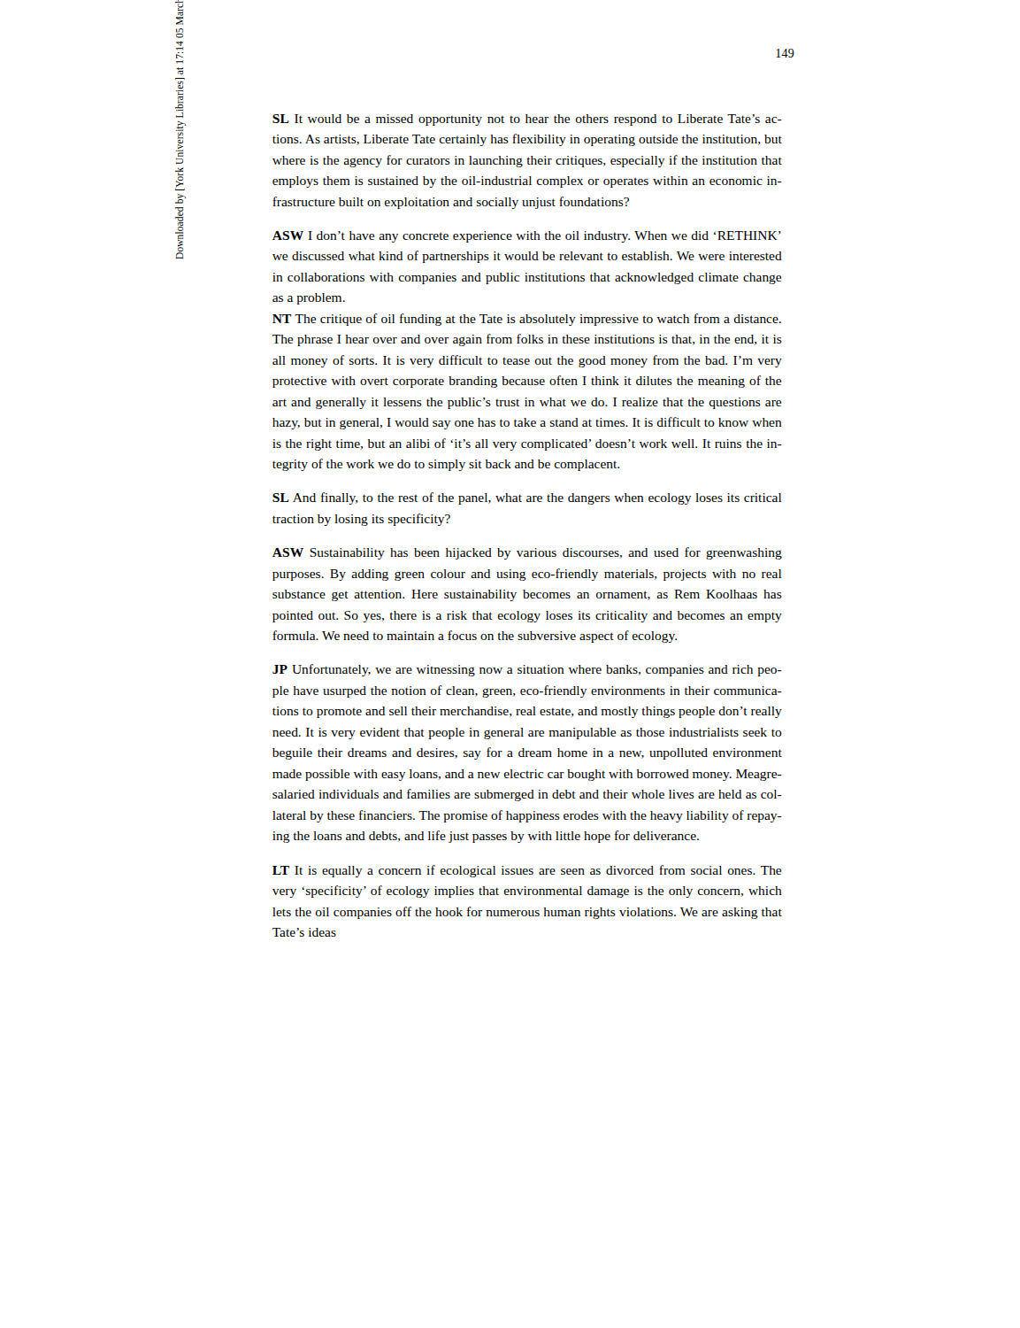149
Downloaded by [York University Libraries] at 17:14 05 March 2013
SL It would be a missed opportunity not to hear the others respond to Liberate Tate’s actions. As artists, Liberate Tate certainly has flexibility in operating outside the institution, but where is the agency for curators in launching their critiques, especially if the institution that employs them is sustained by the oil-industrial complex or operates within an economic infrastructure built on exploitation and socially unjust foundations?
ASW I don’t have any concrete experience with the oil industry. When we did ‘RETHINK’ we discussed what kind of partnerships it would be relevant to establish. We were interested in collaborations with companies and public institutions that acknowledged climate change as a problem.
NT The critique of oil funding at the Tate is absolutely impressive to watch from a distance. The phrase I hear over and over again from folks in these institutions is that, in the end, it is all money of sorts. It is very difficult to tease out the good money from the bad. I’m very protective with overt corporate branding because often I think it dilutes the meaning of the art and generally it lessens the public’s trust in what we do. I realize that the questions are hazy, but in general, I would say one has to take a stand at times. It is difficult to know when is the right time, but an alibi of ‘it’s all very complicated’ doesn’t work well. It ruins the integrity of the work we do to simply sit back and be complacent.
SL And finally, to the rest of the panel, what are the dangers when ecology loses its critical traction by losing its specificity?
ASW Sustainability has been hijacked by various discourses, and used for greenwashing purposes. By adding green colour and using eco-friendly materials, projects with no real substance get attention. Here sustainability becomes an ornament, as Rem Koolhaas has pointed out. So yes, there is a risk that ecology loses its criticality and becomes an empty formula. We need to maintain a focus on the subversive aspect of ecology.
JP Unfortunately, we are witnessing now a situation where banks, companies and rich people have usurped the notion of clean, green, eco-friendly environments in their communications to promote and sell their merchandise, real estate, and mostly things people don’t really need. It is very evident that people in general are manipulable as those industrialists seek to beguile their dreams and desires, say for a dream home in a new, unpolluted environment made possible with easy loans, and a new electric car bought with borrowed money. Meagre-salaried individuals and families are submerged in debt and their whole lives are held as collateral by these financiers. The promise of happiness erodes with the heavy liability of repaying the loans and debts, and life just passes by with little hope for deliverance.
LT It is equally a concern if ecological issues are seen as divorced from social ones. The very ‘specificity’ of ecology implies that environmental damage is the only concern, which lets the oil companies off the hook for numerous human rights violations. We are asking that Tate’s ideas